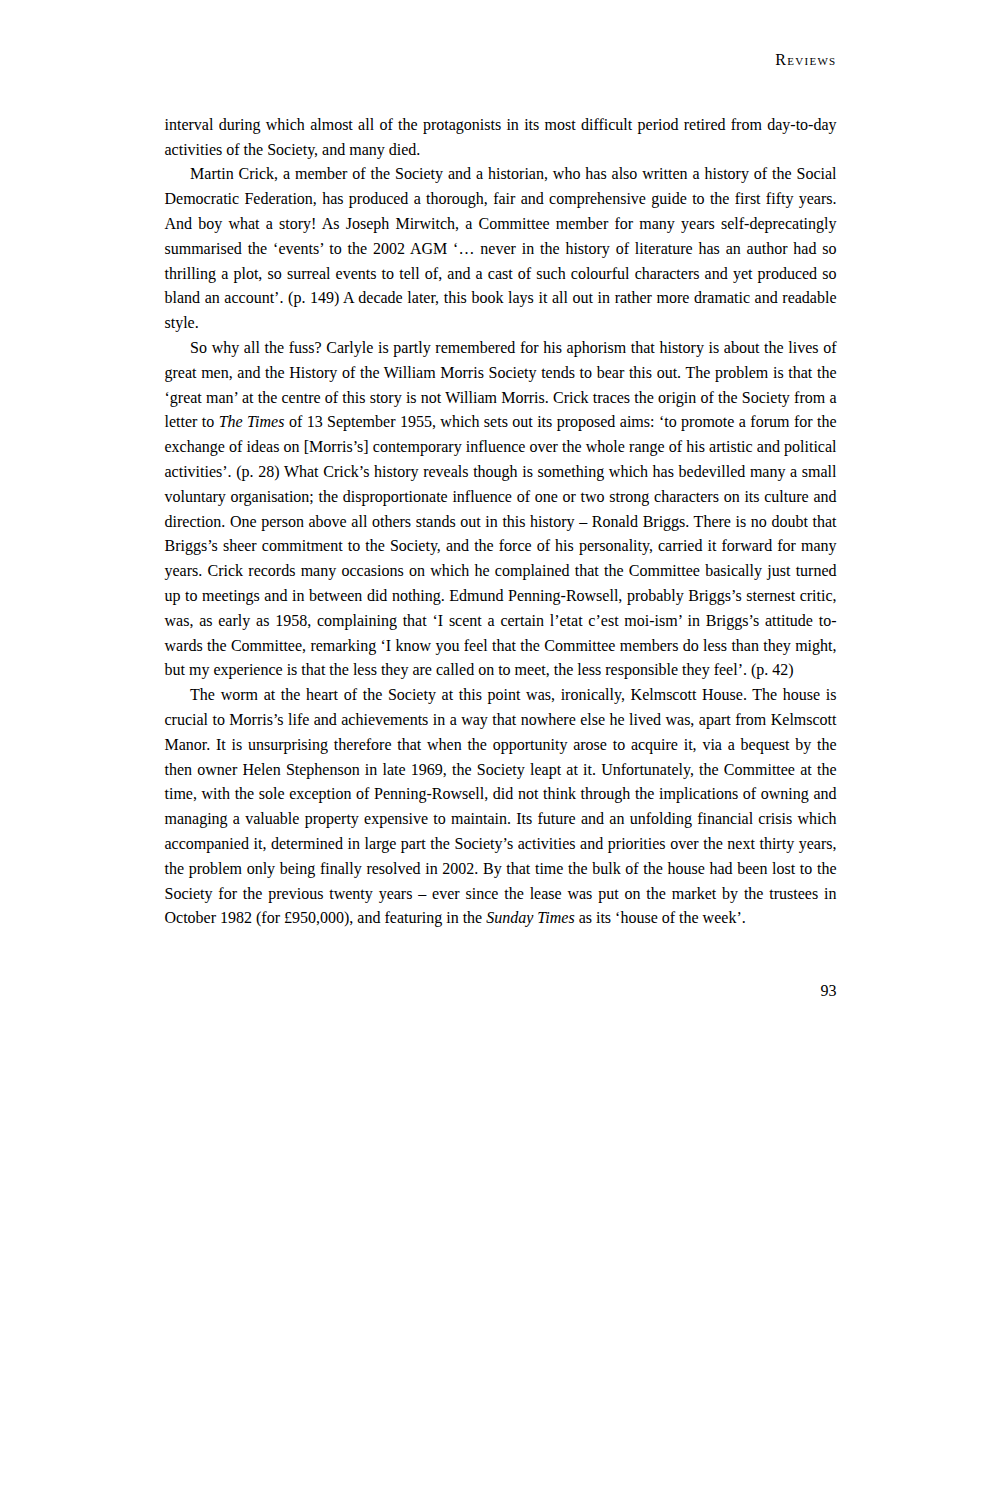Reviews
interval during which almost all of the protagonists in its most difficult period retired from day-to-day activities of the Society, and many died.
Martin Crick, a member of the Society and a historian, who has also written a history of the Social Democratic Federation, has produced a thorough, fair and comprehensive guide to the first fifty years. And boy what a story! As Joseph Mirwitch, a Committee member for many years self-deprecatingly summarised the ‘events’ to the 2002 AGM ‘… never in the history of literature has an author had so thrilling a plot, so surreal events to tell of, and a cast of such colourful characters and yet produced so bland an account’. (p. 149) A decade later, this book lays it all out in rather more dramatic and readable style.
So why all the fuss? Carlyle is partly remembered for his aphorism that history is about the lives of great men, and the History of the William Morris Society tends to bear this out. The problem is that the ‘great man’ at the centre of this story is not William Morris. Crick traces the origin of the Society from a letter to The Times of 13 September 1955, which sets out its proposed aims: ‘to promote a forum for the exchange of ideas on [Morris’s] contemporary influence over the whole range of his artistic and political activities’. (p. 28) What Crick’s history reveals though is something which has bedevilled many a small voluntary organisation; the disproportionate influence of one or two strong characters on its culture and direction. One person above all others stands out in this history – Ronald Briggs. There is no doubt that Briggs’s sheer commitment to the Society, and the force of his personality, carried it forward for many years. Crick records many occasions on which he complained that the Committee basically just turned up to meetings and in between did nothing. Edmund Penning-Rowsell, probably Briggs’s sternest critic, was, as early as 1958, complaining that ‘I scent a certain l’etat c’est moi-ism’ in Briggs’s attitude towards the Committee, remarking ‘I know you feel that the Committee members do less than they might, but my experience is that the less they are called on to meet, the less responsible they feel’. (p. 42)
The worm at the heart of the Society at this point was, ironically, Kelmscott House. The house is crucial to Morris’s life and achievements in a way that nowhere else he lived was, apart from Kelmscott Manor. It is unsurprising therefore that when the opportunity arose to acquire it, via a bequest by the then owner Helen Stephenson in late 1969, the Society leapt at it. Unfortunately, the Committee at the time, with the sole exception of Penning-Rowsell, did not think through the implications of owning and managing a valuable property expensive to maintain. Its future and an unfolding financial crisis which accompanied it, determined in large part the Society’s activities and priorities over the next thirty years, the problem only being finally resolved in 2002. By that time the bulk of the house had been lost to the Society for the previous twenty years – ever since the lease was put on the market by the trustees in October 1982 (for £950,000), and featuring in the Sunday Times as its ‘house of the week’.
93